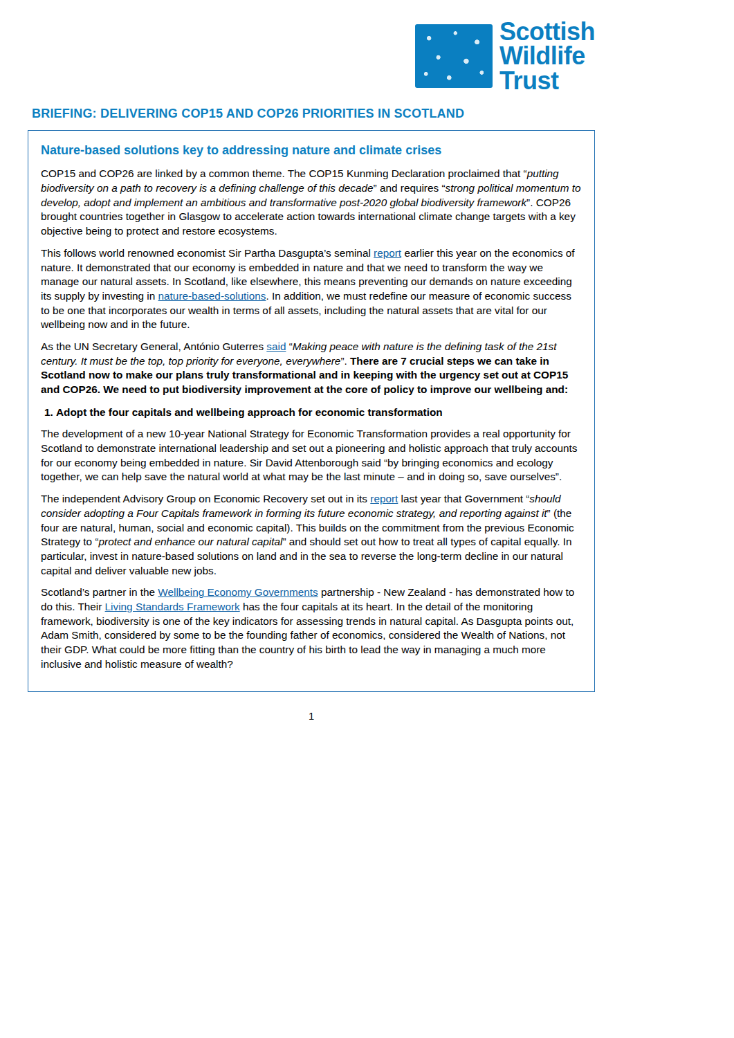Scottish Wildlife Trust
Briefing: Delivering COP15 and COP26 priorities in Scotland
Nature-based solutions key to addressing nature and climate crises
COP15 and COP26 are linked by a common theme. The COP15 Kunming Declaration proclaimed that “putting biodiversity on a path to recovery is a defining challenge of this decade” and requires “strong political momentum to develop, adopt and implement an ambitious and transformative post-2020 global biodiversity framework”. COP26 brought countries together in Glasgow to accelerate action towards international climate change targets with a key objective being to protect and restore ecosystems.
This follows world renowned economist Sir Partha Dasgupta’s seminal report earlier this year on the economics of nature. It demonstrated that our economy is embedded in nature and that we need to transform the way we manage our natural assets. In Scotland, like elsewhere, this means preventing our demands on nature exceeding its supply by investing in nature-based-solutions. In addition, we must redefine our measure of economic success to be one that incorporates our wealth in terms of all assets, including the natural assets that are vital for our wellbeing now and in the future.
As the UN Secretary General, António Guterres said “Making peace with nature is the defining task of the 21st century. It must be the top, top priority for everyone, everywhere”. There are 7 crucial steps we can take in Scotland now to make our plans truly transformational and in keeping with the urgency set out at COP15 and COP26. We need to put biodiversity improvement at the core of policy to improve our wellbeing and:
Adopt the four capitals and wellbeing approach for economic transformation
The development of a new 10-year National Strategy for Economic Transformation provides a real opportunity for Scotland to demonstrate international leadership and set out a pioneering and holistic approach that truly accounts for our economy being embedded in nature. Sir David Attenborough said “by bringing economics and ecology together, we can help save the natural world at what may be the last minute – and in doing so, save ourselves”.
The independent Advisory Group on Economic Recovery set out in its report last year that Government “should consider adopting a Four Capitals framework in forming its future economic strategy, and reporting against it” (the four are natural, human, social and economic capital). This builds on the commitment from the previous Economic Strategy to “protect and enhance our natural capital” and should set out how to treat all types of capital equally. In particular, invest in nature-based solutions on land and in the sea to reverse the long-term decline in our natural capital and deliver valuable new jobs.
Scotland’s partner in the Wellbeing Economy Governments partnership - New Zealand - has demonstrated how to do this. Their Living Standards Framework has the four capitals at its heart. In the detail of the monitoring framework, biodiversity is one of the key indicators for assessing trends in natural capital. As Dasgupta points out, Adam Smith, considered by some to be the founding father of economics, considered the Wealth of Nations, not their GDP. What could be more fitting than the country of his birth to lead the way in managing a much more inclusive and holistic measure of wealth?
1